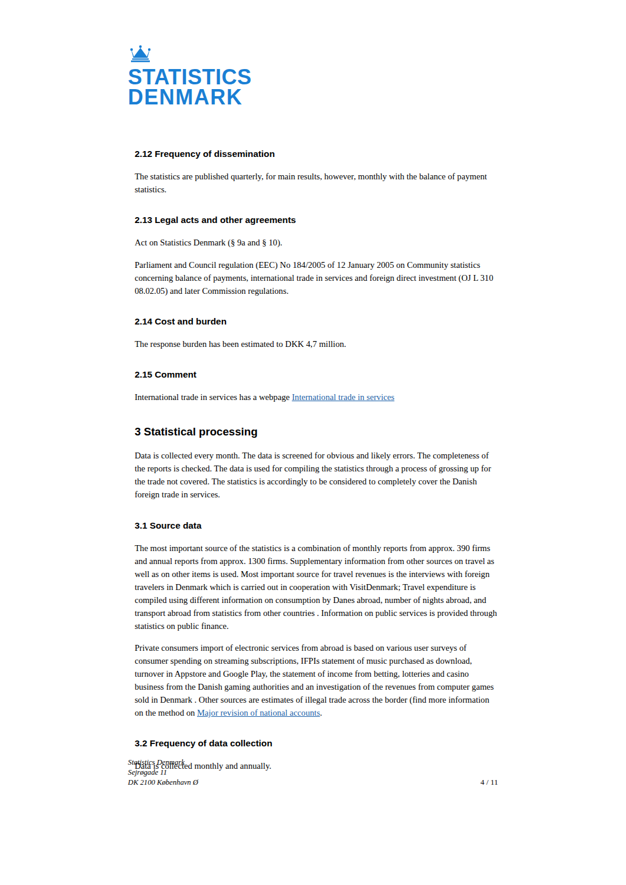STATISTICS
DENMARK
2.12 Frequency of dissemination
The statistics are published quarterly, for main results, however, monthly with the balance of payment statistics.
2.13 Legal acts and other agreements
Act on Statistics Denmark (§ 9a and § 10).
Parliament and Council regulation (EEC) No 184/2005 of 12 January 2005 on Community statistics concerning balance of payments, international trade in services and foreign direct investment (OJ L 310 08.02.05) and later Commission regulations.
2.14 Cost and burden
The response burden has been estimated to DKK 4,7 million.
2.15 Comment
International trade in services has a webpage International trade in services
3 Statistical processing
Data is collected every month. The data is screened for obvious and likely errors. The completeness of the reports is checked. The data is used for compiling the statistics through a process of grossing up for the trade not covered. The statistics is accordingly to be considered to completely cover the Danish foreign trade in services.
3.1 Source data
The most important source of the statistics is a combination of monthly reports from approx. 390 firms and annual reports from approx. 1300 firms. Supplementary information from other sources on travel as well as on other items is used. Most important source for travel revenues is the interviews with foreign travelers in Denmark which is carried out in cooperation with VisitDenmark; Travel expenditure is compiled using different information on consumption by Danes abroad, number of nights abroad, and transport abroad from statistics from other countries . Information on public services is provided through statistics on public finance.
Private consumers import of electronic services from abroad is based on various user surveys of consumer spending on streaming subscriptions, IFPIs statement of music purchased as download, turnover in Appstore and Google Play, the statement of income from betting, lotteries and casino business from the Danish gaming authorities and an investigation of the revenues from computer games sold in Denmark . Other sources are estimates of illegal trade across the border (find more information on the method on Major revision of national accounts.
3.2 Frequency of data collection
Data is collected monthly and annually.
Statistics Denmark
Sejrøgade 11
DK 2100 København Ø
4 / 11